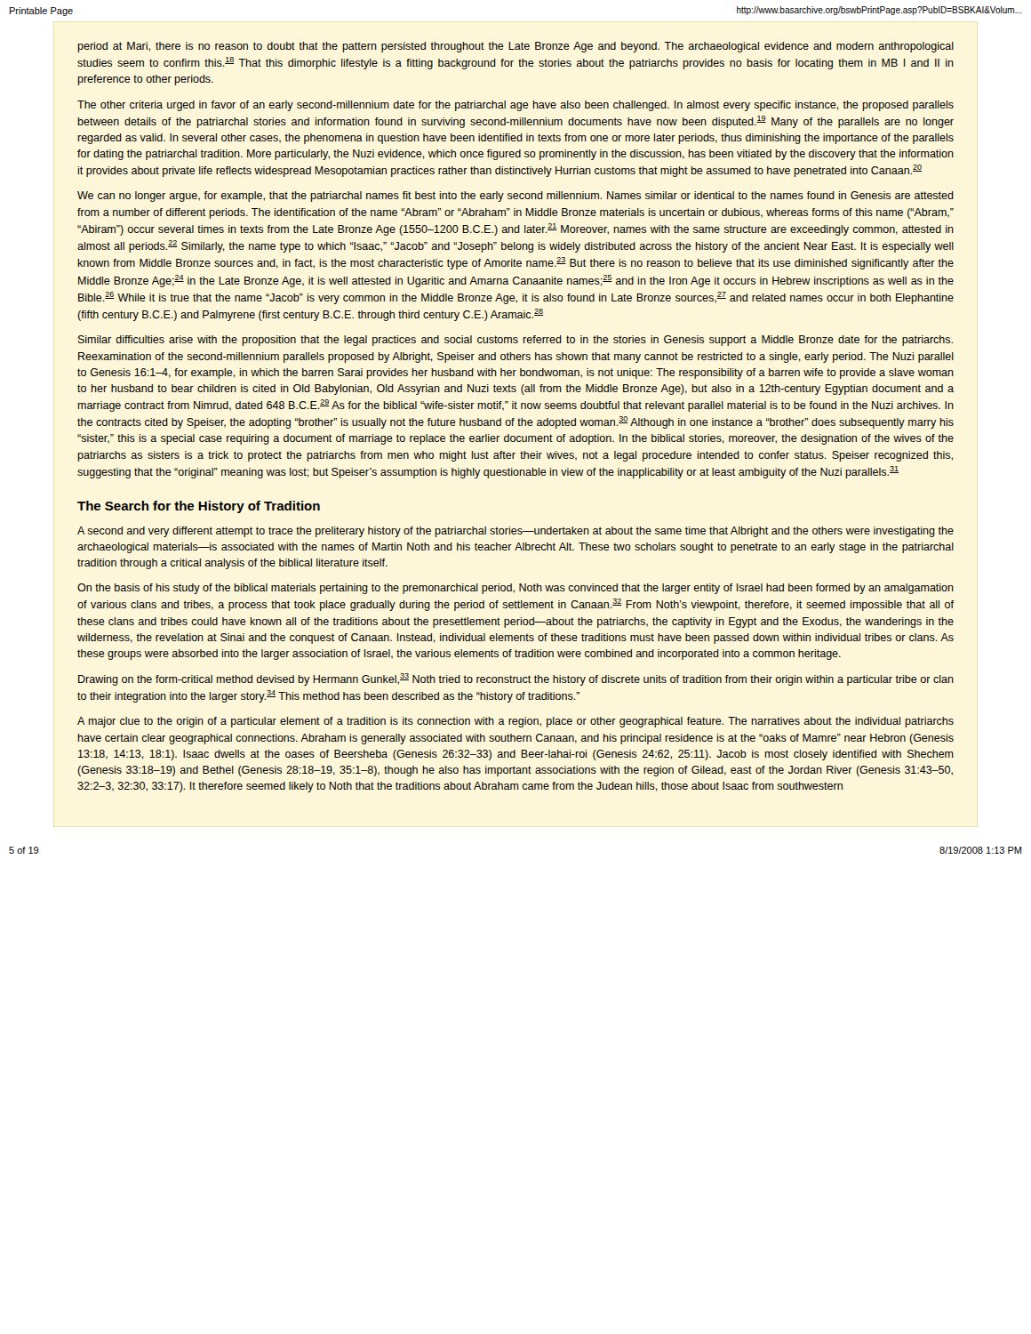Printable Page http://www.basarchive.org/bswbPrintPage.asp?PubID=BSBKAI&Volum...
period at Mari, there is no reason to doubt that the pattern persisted throughout the Late Bronze Age and beyond. The archaeological evidence and modern anthropological studies seem to confirm this.18 That this dimorphic lifestyle is a fitting background for the stories about the patriarchs provides no basis for locating them in MB I and II in preference to other periods.
The other criteria urged in favor of an early second-millennium date for the patriarchal age have also been challenged. In almost every specific instance, the proposed parallels between details of the patriarchal stories and information found in surviving second-millennium documents have now been disputed.19 Many of the parallels are no longer regarded as valid. In several other cases, the phenomena in question have been identified in texts from one or more later periods, thus diminishing the importance of the parallels for dating the patriarchal tradition. More particularly, the Nuzi evidence, which once figured so prominently in the discussion, has been vitiated by the discovery that the information it provides about private life reflects widespread Mesopotamian practices rather than distinctively Hurrian customs that might be assumed to have penetrated into Canaan.20
We can no longer argue, for example, that the patriarchal names fit best into the early second millennium. Names similar or identical to the names found in Genesis are attested from a number of different periods. The identification of the name “Abram” or “Abraham” in Middle Bronze materials is uncertain or dubious, whereas forms of this name (“Abram,” “Abiram”) occur several times in texts from the Late Bronze Age (1550–1200 B.C.E.) and later.21 Moreover, names with the same structure are exceedingly common, attested in almost all periods.22 Similarly, the name type to which “Isaac,” “Jacob” and “Joseph” belong is widely distributed across the history of the ancient Near East. It is especially well known from Middle Bronze sources and, in fact, is the most characteristic type of Amorite name.23 But there is no reason to believe that its use diminished significantly after the Middle Bronze Age;24 in the Late Bronze Age, it is well attested in Ugaritic and Amarna Canaanite names;25 and in the Iron Age it occurs in Hebrew inscriptions as well as in the Bible.26 While it is true that the name “Jacob” is very common in the Middle Bronze Age, it is also found in Late Bronze sources,27 and related names occur in both Elephantine (fifth century B.C.E.) and Palmyrene (first century B.C.E. through third century C.E.) Aramaic.28
Similar difficulties arise with the proposition that the legal practices and social customs referred to in the stories in Genesis support a Middle Bronze date for the patriarchs. Reexamination of the second-millennium parallels proposed by Albright, Speiser and others has shown that many cannot be restricted to a single, early period. The Nuzi parallel to Genesis 16:1–4, for example, in which the barren Sarai provides her husband with her bondwoman, is not unique: The responsibility of a barren wife to provide a slave woman to her husband to bear children is cited in Old Babylonian, Old Assyrian and Nuzi texts (all from the Middle Bronze Age), but also in a 12th-century Egyptian document and a marriage contract from Nimrud, dated 648 B.C.E.29 As for the biblical “wife-sister motif,” it now seems doubtful that relevant parallel material is to be found in the Nuzi archives. In the contracts cited by Speiser, the adopting “brother” is usually not the future husband of the adopted woman.30 Although in one instance a “brother” does subsequently marry his “sister,” this is a special case requiring a document of marriage to replace the earlier document of adoption. In the biblical stories, moreover, the designation of the wives of the patriarchs as sisters is a trick to protect the patriarchs from men who might lust after their wives, not a legal procedure intended to confer status. Speiser recognized this, suggesting that the “original” meaning was lost; but Speiser’s assumption is highly questionable in view of the inapplicability or at least ambiguity of the Nuzi parallels.31
The Search for the History of Tradition
A second and very different attempt to trace the preliterary history of the patriarchal stories—undertaken at about the same time that Albright and the others were investigating the archaeological materials—is associated with the names of Martin Noth and his teacher Albrecht Alt. These two scholars sought to penetrate to an early stage in the patriarchal tradition through a critical analysis of the biblical literature itself.
On the basis of his study of the biblical materials pertaining to the premonarchical period, Noth was convinced that the larger entity of Israel had been formed by an amalgamation of various clans and tribes, a process that took place gradually during the period of settlement in Canaan.32 From Noth’s viewpoint, therefore, it seemed impossible that all of these clans and tribes could have known all of the traditions about the presettlement period—about the patriarchs, the captivity in Egypt and the Exodus, the wanderings in the wilderness, the revelation at Sinai and the conquest of Canaan. Instead, individual elements of these traditions must have been passed down within individual tribes or clans. As these groups were absorbed into the larger association of Israel, the various elements of tradition were combined and incorporated into a common heritage.
Drawing on the form-critical method devised by Hermann Gunkel,33 Noth tried to reconstruct the history of discrete units of tradition from their origin within a particular tribe or clan to their integration into the larger story.34 This method has been described as the “history of traditions.”
A major clue to the origin of a particular element of a tradition is its connection with a region, place or other geographical feature. The narratives about the individual patriarchs have certain clear geographical connections. Abraham is generally associated with southern Canaan, and his principal residence is at the “oaks of Mamre” near Hebron (Genesis 13:18, 14:13, 18:1). Isaac dwells at the oases of Beersheba (Genesis 26:32–33) and Beer-lahai-roi (Genesis 24:62, 25:11). Jacob is most closely identified with Shechem (Genesis 33:18–19) and Bethel (Genesis 28:18–19, 35:1–8), though he also has important associations with the region of Gilead, east of the Jordan River (Genesis 31:43–50, 32:2–3, 32:30, 33:17). It therefore seemed likely to Noth that the traditions about Abraham came from the Judean hills, those about Isaac from southwestern
5 of 19 8/19/2008 1:13 PM